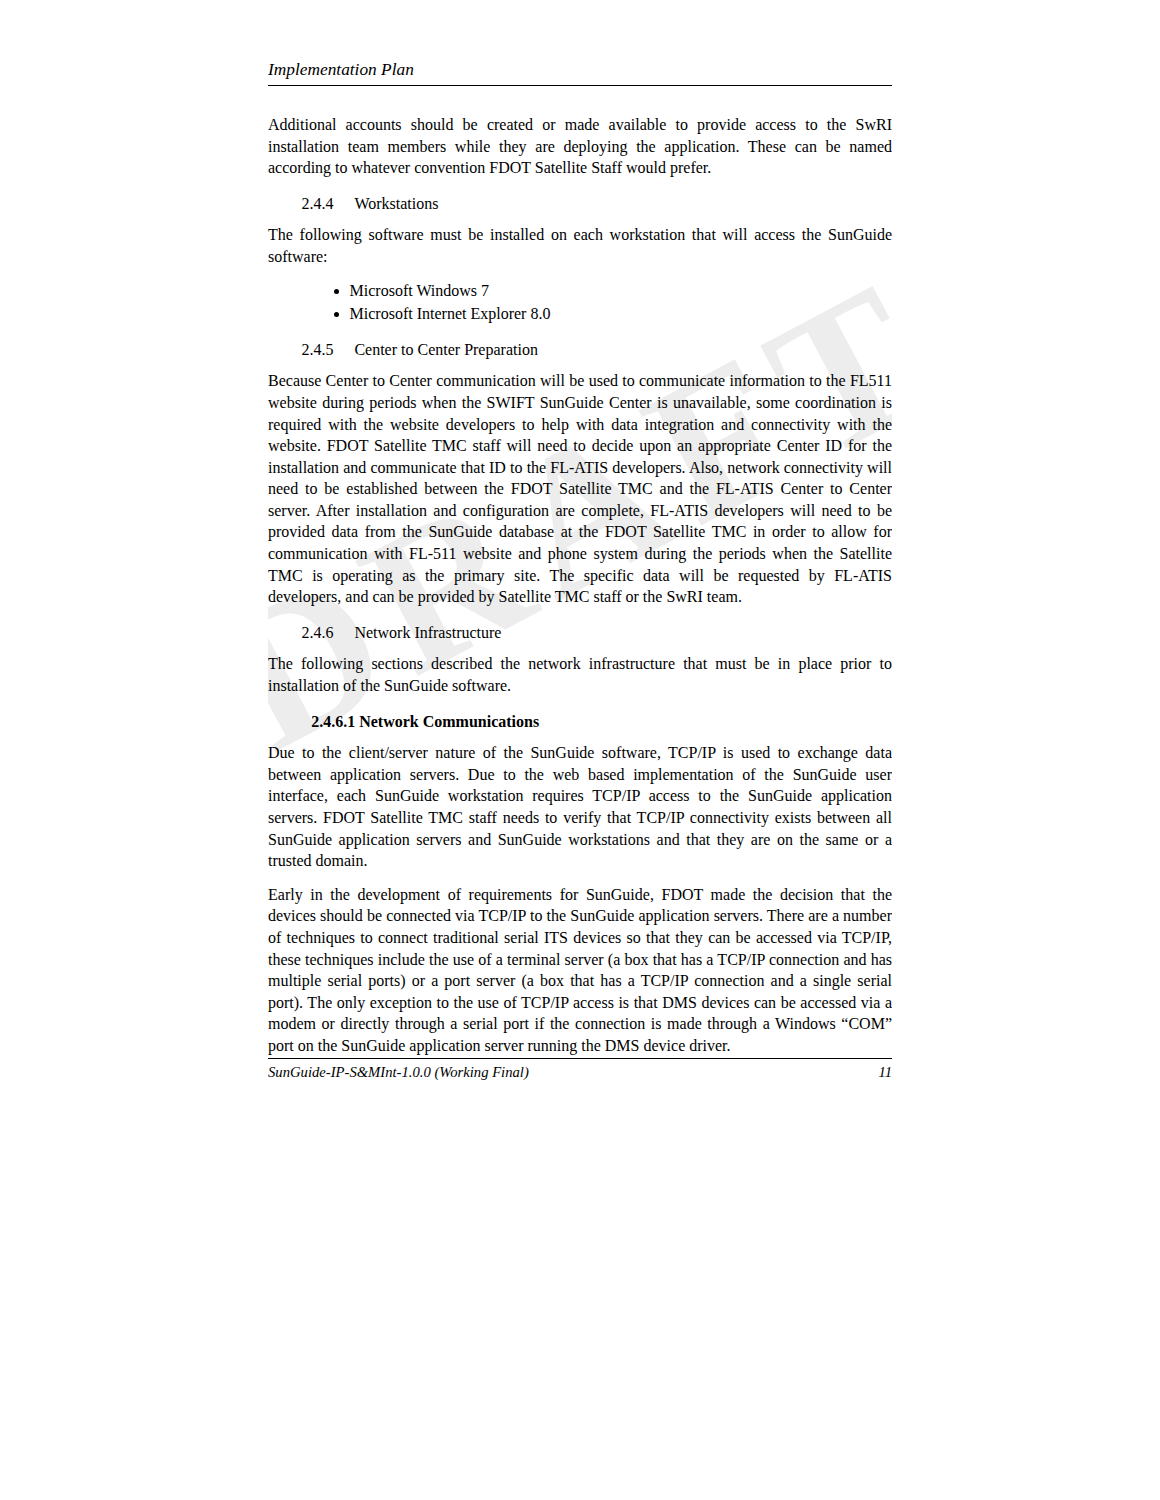DRAFT
Implementation Plan
Additional accounts should be created or made available to provide access to the SwRI installation team members while they are deploying the application. These can be named according to whatever convention FDOT Satellite Staff would prefer.
2.4.4 Workstations
The following software must be installed on each workstation that will access the SunGuide software:
Microsoft Windows 7
Microsoft Internet Explorer 8.0
2.4.5 Center to Center Preparation
Because Center to Center communication will be used to communicate information to the FL511 website during periods when the SWIFT SunGuide Center is unavailable, some coordination is required with the website developers to help with data integration and connectivity with the website. FDOT Satellite TMC staff will need to decide upon an appropriate Center ID for the installation and communicate that ID to the FL-ATIS developers. Also, network connectivity will need to be established between the FDOT Satellite TMC and the FL-ATIS Center to Center server. After installation and configuration are complete, FL-ATIS developers will need to be provided data from the SunGuide database at the FDOT Satellite TMC in order to allow for communication with FL-511 website and phone system during the periods when the Satellite TMC is operating as the primary site. The specific data will be requested by FL-ATIS developers, and can be provided by Satellite TMC staff or the SwRI team.
2.4.6 Network Infrastructure
The following sections described the network infrastructure that must be in place prior to installation of the SunGuide software.
2.4.6.1 Network Communications
Due to the client/server nature of the SunGuide software, TCP/IP is used to exchange data between application servers. Due to the web based implementation of the SunGuide user interface, each SunGuide workstation requires TCP/IP access to the SunGuide application servers. FDOT Satellite TMC staff needs to verify that TCP/IP connectivity exists between all SunGuide application servers and SunGuide workstations and that they are on the same or a trusted domain.
Early in the development of requirements for SunGuide, FDOT made the decision that the devices should be connected via TCP/IP to the SunGuide application servers. There are a number of techniques to connect traditional serial ITS devices so that they can be accessed via TCP/IP, these techniques include the use of a terminal server (a box that has a TCP/IP connection and has multiple serial ports) or a port server (a box that has a TCP/IP connection and a single serial port). The only exception to the use of TCP/IP access is that DMS devices can be accessed via a modem or directly through a serial port if the connection is made through a Windows “COM” port on the SunGuide application server running the DMS device driver.
SunGuide-IP-S&MInt-1.0.0 (Working Final) 11